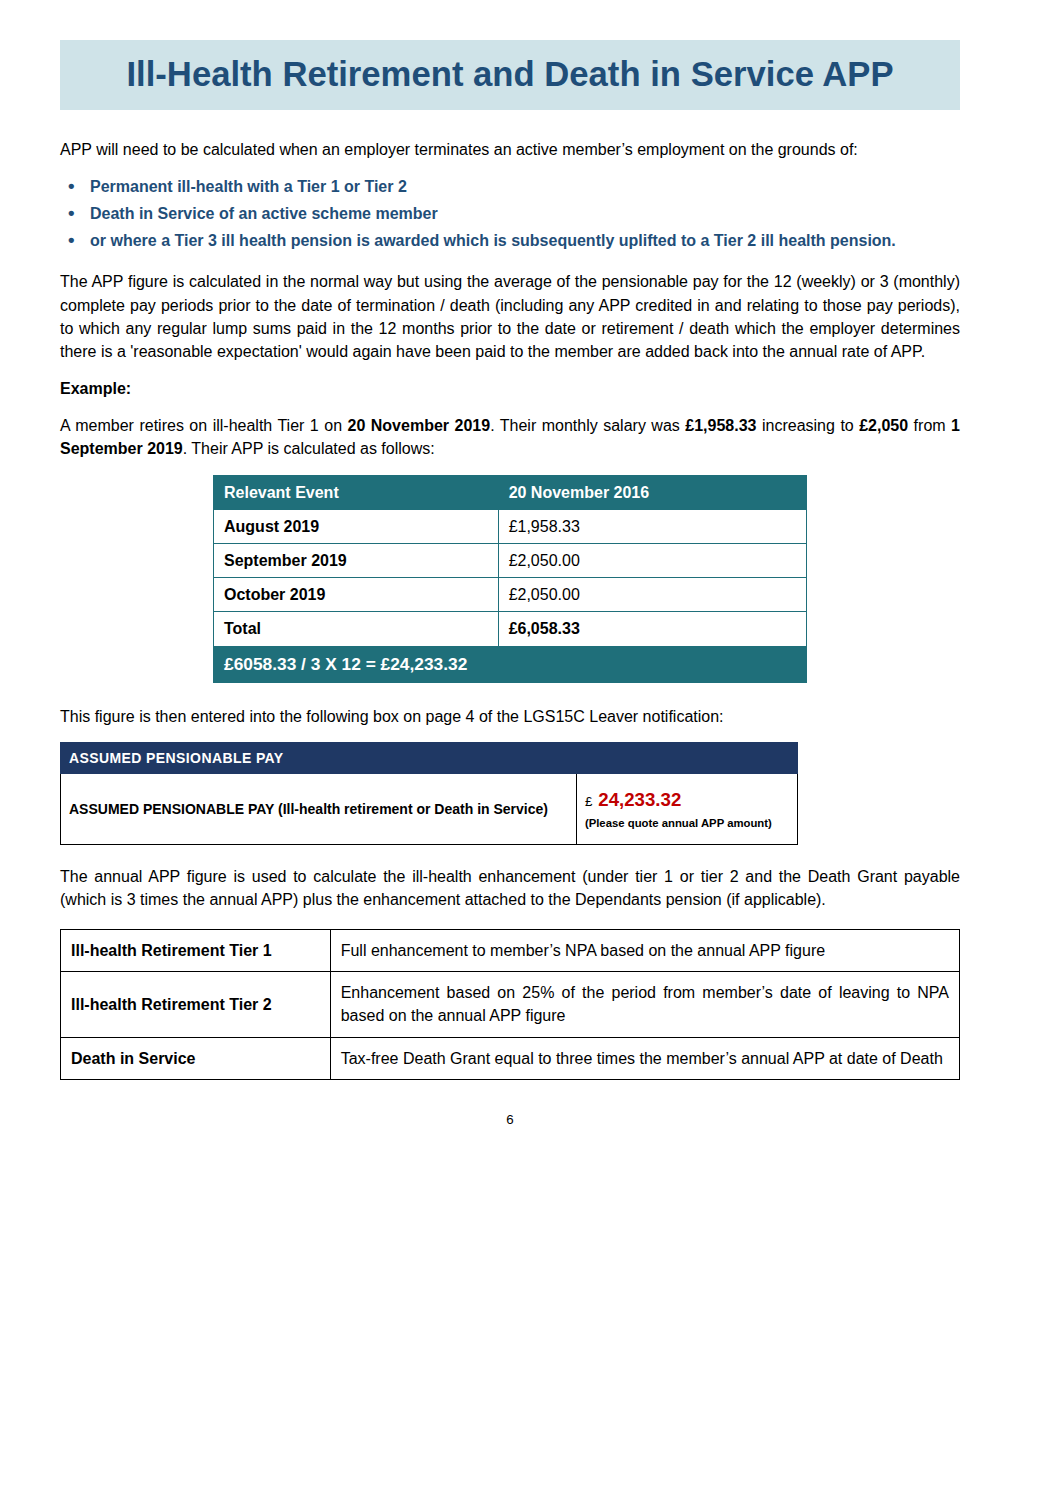Ill-Health Retirement and Death in Service APP
APP will need to be calculated when an employer terminates an active member’s employment on the grounds of:
Permanent ill-health with a Tier 1 or Tier 2
Death in Service of an active scheme member
or where a Tier 3 ill health pension is awarded which is subsequently uplifted to a Tier 2 ill health pension.
The APP figure is calculated in the normal way but using the average of the pensionable pay for the 12 (weekly) or 3 (monthly) complete pay periods prior to the date of termination / death (including any APP credited in and relating to those pay periods), to which any regular lump sums paid in the 12 months prior to the date or retirement / death which the employer determines there is a 'reasonable expectation' would again have been paid to the member are added back into the annual rate of APP.
Example:
A member retires on ill-health Tier 1 on 20 November 2019. Their monthly salary was £1,958.33 increasing to £2,050 from 1 September 2019. Their APP is calculated as follows:
| Relevant Event | 20 November 2016 |
| --- | --- |
| August 2019 | £1,958.33 |
| September 2019 | £2,050.00 |
| October 2019 | £2,050.00 |
| Total | £6,058.33 |
| £6058.33 / 3 X 12 = £24,233.32 |
This figure is then entered into the following box on page 4 of the LGS15C Leaver notification:
| ASSUMED PENSIONABLE PAY |
| ASSUMED PENSIONABLE PAY (Ill-health retirement or Death in Service) | £ 24,233.32 (Please quote annual APP amount) |
The annual APP figure is used to calculate the ill-health enhancement (under tier 1 or tier 2 and the Death Grant payable (which is 3 times the annual APP) plus the enhancement attached to the Dependants pension (if applicable).
| Ill-health Retirement Tier 1 | Full enhancement to member’s NPA based on the annual APP figure |
| Ill-health Retirement Tier 2 | Enhancement based on 25% of the period from member’s date of leaving to NPA based on the annual APP figure |
| Death in Service | Tax-free Death Grant equal to three times the member’s annual APP at date of Death |
6